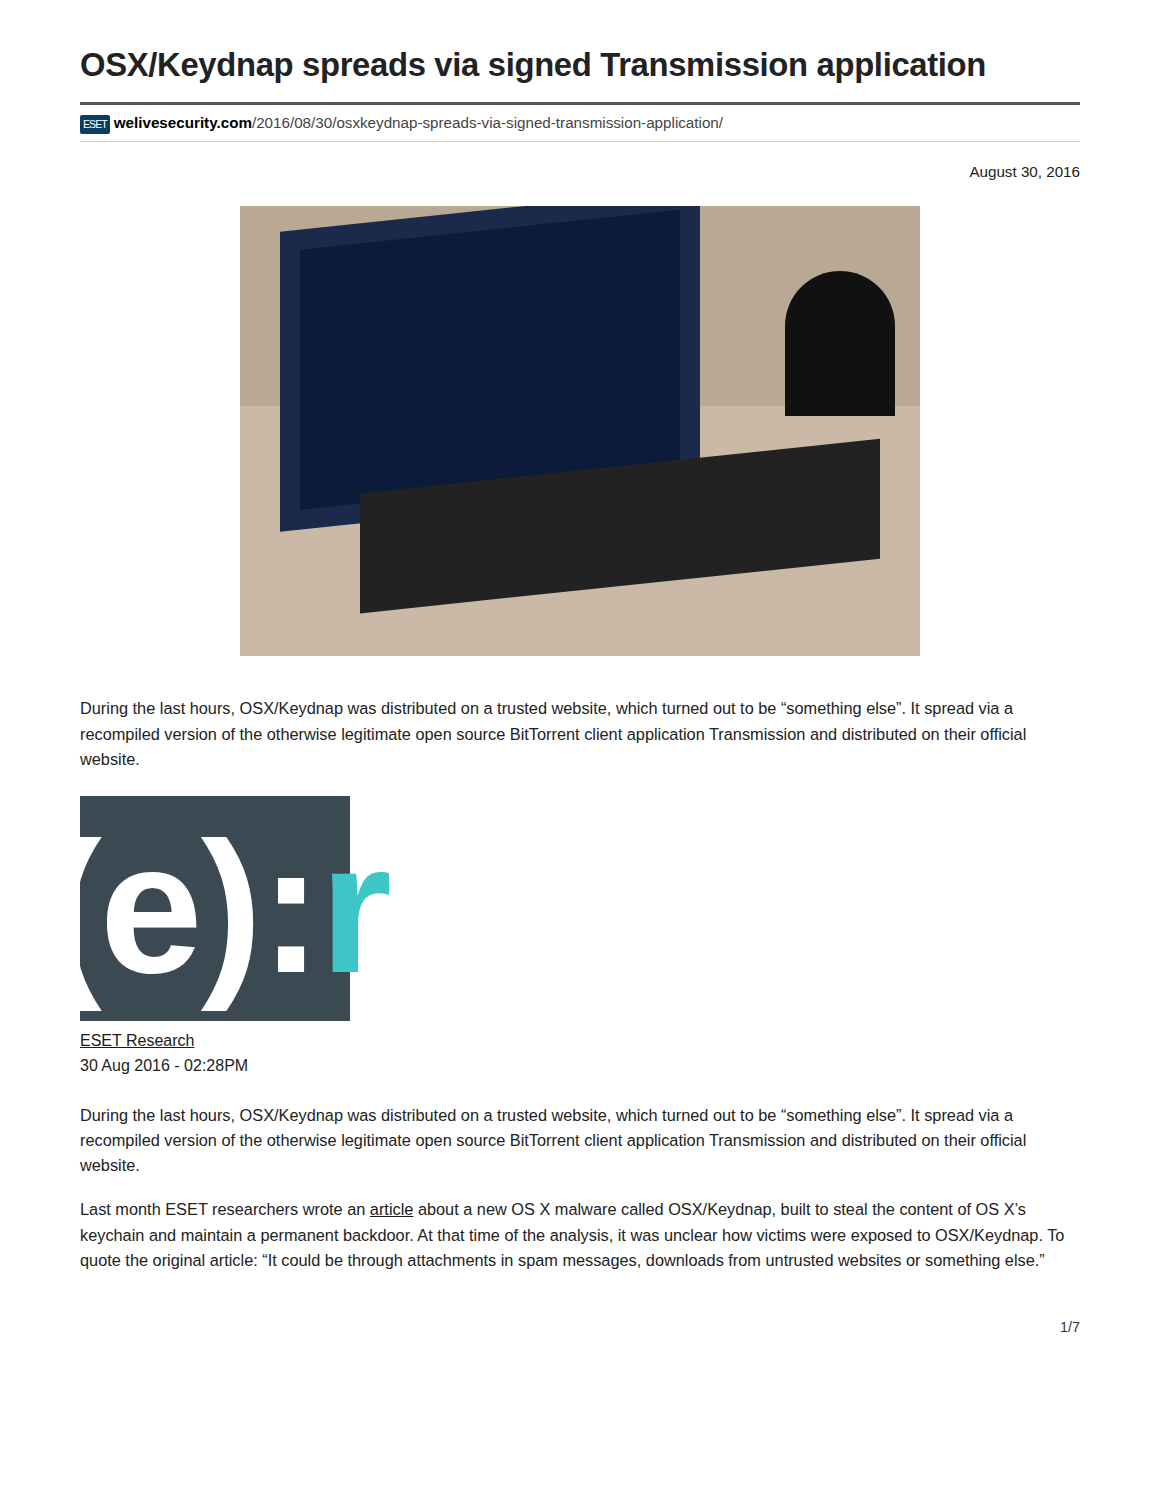OSX/Keydnap spreads via signed Transmission application
ESET welivesecurity.com/2016/08/30/osxkeydnap-spreads-via-signed-transmission-application/
August 30, 2016
During the last hours, OSX/Keydnap was distributed on a trusted website, which turned out to be “something else”. It spread via a recompiled version of the otherwise legitimate open source BitTorrent client application Transmission and distributed on their official website.
(e): r
ESET Research
30 Aug 2016 - 02:28PM
During the last hours, OSX/Keydnap was distributed on a trusted website, which turned out to be “something else”. It spread via a recompiled version of the otherwise legitimate open source BitTorrent client application Transmission and distributed on their official website.
Last month ESET researchers wrote an article about a new OS X malware called OSX/Keydnap, built to steal the content of OS X’s keychain and maintain a permanent backdoor. At that time of the analysis, it was unclear how victims were exposed to OSX/Keydnap. To quote the original article: “It could be through attachments in spam messages, downloads from untrusted websites or something else.”
1/7